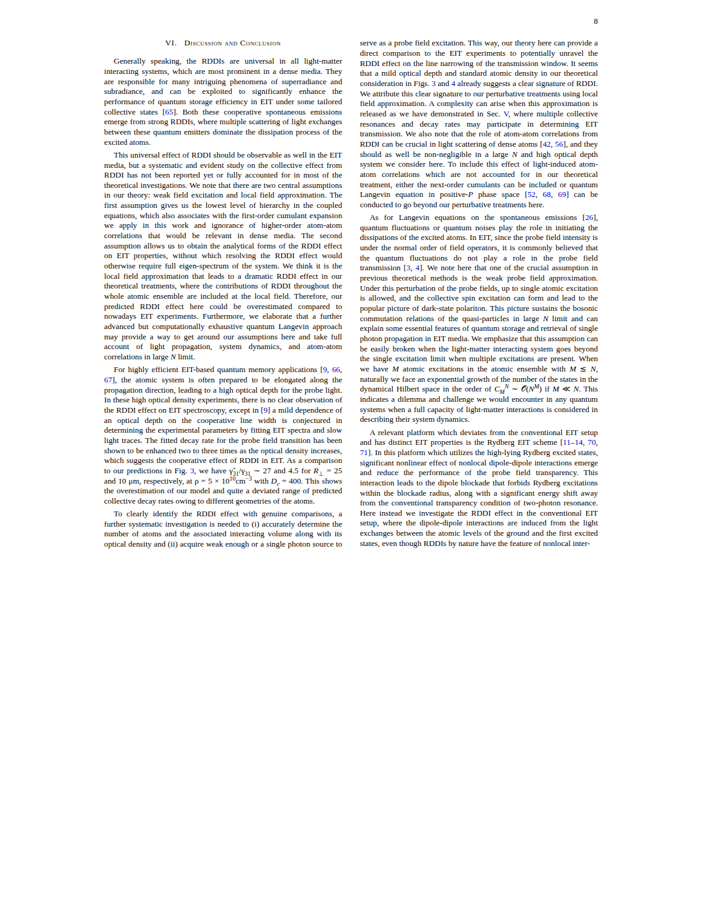8
VI. Discussion and Conclusion
Generally speaking, the RDDIs are universal in all light-matter interacting systems, which are most prominent in a dense media. They are responsible for many intriguing phenomena of superradiance and subradiance, and can be exploited to significantly enhance the performance of quantum storage efficiency in EIT under some tailored collective states [65]. Both these cooperative spontaneous emissions emerge from strong RDDIs, where multiple scattering of light exchanges between these quantum emitters dominate the dissipation process of the excited atoms.
This universal effect of RDDI should be observable as well in the EIT media, but a systematic and evident study on the collective effect from RDDI has not been reported yet or fully accounted for in most of the theoretical investigations. We note that there are two central assumptions in our theory: weak field excitation and local field approximation. The first assumption gives us the lowest level of hierarchy in the coupled equations, which also associates with the first-order cumulant expansion we apply in this work and ignorance of higher-order atom-atom correlations that would be relevant in dense media. The second assumption allows us to obtain the analytical forms of the RDDI effect on EIT properties, without which resolving the RDDI effect would otherwise require full eigen-spectrum of the system. We think it is the local field approximation that leads to a dramatic RDDI effect in our theoretical treatments, where the contributions of RDDI throughout the whole atomic ensemble are included at the local field. Therefore, our predicted RDDI effect here could be overestimated compared to nowadays EIT experiments. Furthermore, we elaborate that a further advanced but computationally exhaustive quantum Langevin approach may provide a way to get around our assumptions here and take full account of light propagation, system dynamics, and atom-atom correlations in large N limit.
For highly efficient EIT-based quantum memory applications [9, 66, 67], the atomic system is often prepared to be elongated along the propagation direction, leading to a high optical depth for the probe light. In these high optical density experiments, there is no clear observation of the RDDI effect on EIT spectroscopy, except in [9] a mild dependence of an optical depth on the cooperative line width is conjectured in determining the experimental parameters by fitting EIT spectra and slow light traces. The fitted decay rate for the probe field transition has been shown to be enhanced two to three times as the optical density increases, which suggests the cooperative effect of RDDI in EIT. As a comparison to our predictions in Fig. 3, we have γ̃31/γ31 ∼ 27 and 4.5 for R⊥ = 25 and 10 μm, respectively, at ρ = 5 × 1010cm−3 with Dc = 400. This shows the overestimation of our model and quite a deviated range of predicted collective decay rates owing to different geometries of the atoms.
To clearly identify the RDDI effect with genuine comparisons, a further systematic investigation is needed to (i) accurately determine the number of atoms and the associated interacting volume along with its optical density and (ii) acquire weak enough or a single photon source to serve as a probe field excitation. This way, our theory here can provide a direct comparison to the EIT experiments to potentially unravel the RDDI effect on the line narrowing of the transmission window. It seems that a mild optical depth and standard atomic density in our theoretical consideration in Figs. 3 and 4 already suggests a clear signature of RDDI. We attribute this clear signature to our perturbative treatments using local field approximation. A complexity can arise when this approximation is released as we have demonstrated in Sec. V, where multiple collective resonances and decay rates may participate in determining EIT transmission. We also note that the role of atom-atom correlations from RDDI can be crucial in light scattering of dense atoms [42, 56], and they should as well be non-negligible in a large N and high optical depth system we consider here. To include this effect of light-induced atom-atom correlations which are not accounted for in our theoretical treatment, either the next-order cumulants can be included or quantum Langevin equation in positive-P phase space [52, 68, 69] can be conducted to go beyond our perturbative treatments here.
As for Langevin equations on the spontaneous emissions [26], quantum fluctuations or quantum noises play the role in initiating the dissipations of the excited atoms. In EIT, since the probe field intensity is under the normal order of field operators, it is commonly believed that the quantum fluctuations do not play a role in the probe field transmission [3, 4]. We note here that one of the crucial assumption in previous theoretical methods is the weak probe field approximation. Under this perturbation of the probe fields, up to single atomic excitation is allowed, and the collective spin excitation can form and lead to the popular picture of dark-state polariton. This picture sustains the bosonic commutation relations of the quasi-particles in large N limit and can explain some essential features of quantum storage and retrieval of single photon propagation in EIT media. We emphasize that this assumption can be easily broken when the light-matter interacting system goes beyond the single excitation limit when multiple excitations are present. When we have M atomic excitations in the atomic ensemble with M ≲ N, naturally we face an exponential growth of the number of the states in the dynamical Hilbert space in the order of CMN ∼ 𝒪(NM) if M ≪ N. This indicates a dilemma and challenge we would encounter in any quantum systems when a full capacity of light-matter interactions is considered in describing their system dynamics.
A relevant platform which deviates from the conventional EIT setup and has distinct EIT properties is the Rydberg EIT scheme [11–14, 70, 71]. In this platform which utilizes the high-lying Rydberg excited states, significant nonlinear effect of nonlocal dipole-dipole interactions emerge and reduce the performance of the probe field transparency. This interaction leads to the dipole blockade that forbids Rydberg excitations within the blockade radius, along with a significant energy shift away from the conventional transparency condition of two-photon resonance. Here instead we investigate the RDDI effect in the conventional EIT setup, where the dipole-dipole interactions are induced from the light exchanges between the atomic levels of the ground and the first excited states, even though RDDIs by nature have the feature of nonlocal inter-